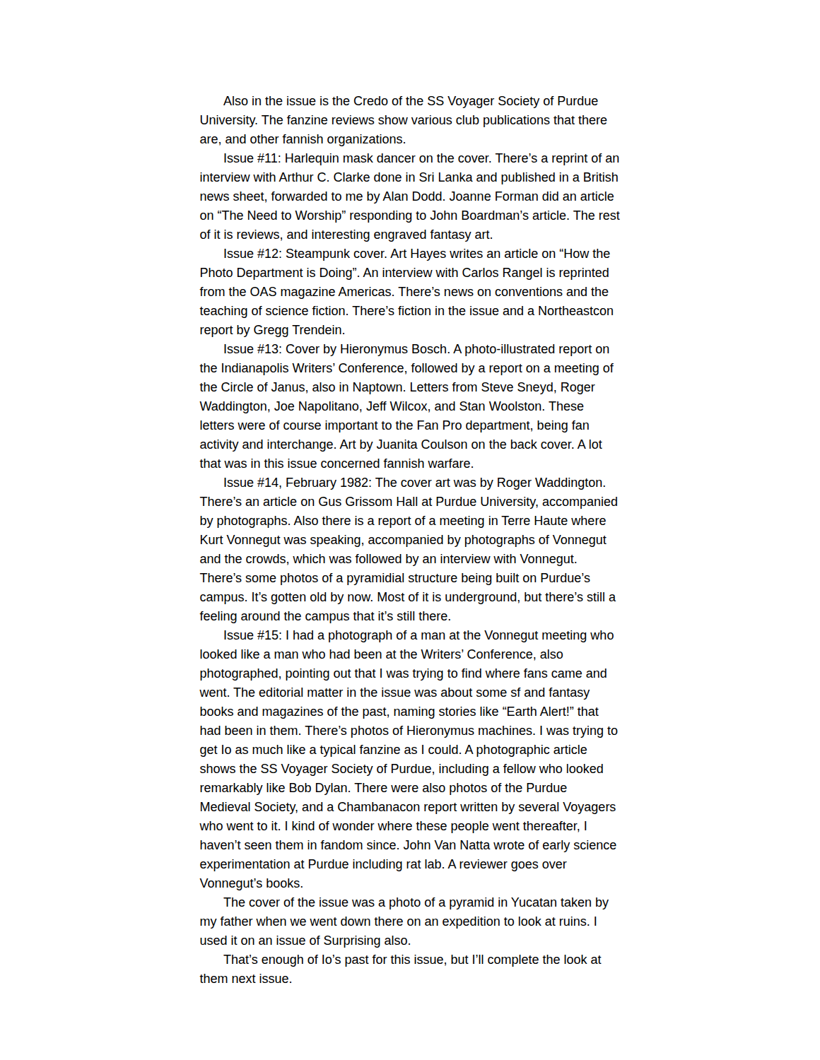Also in the issue is the Credo of the SS Voyager Society of Purdue University. The fanzine reviews show various club publications that there are, and other fannish organizations.
Issue #11: Harlequin mask dancer on the cover. There’s a reprint of an interview with Arthur C. Clarke done in Sri Lanka and published in a British news sheet, forwarded to me by Alan Dodd. Joanne Forman did an article on “The Need to Worship” responding to John Boardman’s article. The rest of it is reviews, and interesting engraved fantasy art.
Issue #12: Steampunk cover. Art Hayes writes an article on “How the Photo Department is Doing”. An interview with Carlos Rangel is reprinted from the OAS magazine Americas. There’s news on conventions and the teaching of science fiction. There’s fiction in the issue and a Northeastcon report by Gregg Trendein.
Issue #13: Cover by Hieronymus Bosch. A photo-illustrated report on the Indianapolis Writers’ Conference, followed by a report on a meeting of the Circle of Janus, also in Naptown. Letters from Steve Sneyd, Roger Waddington, Joe Napolitano, Jeff Wilcox, and Stan Woolston. These letters were of course important to the Fan Pro department, being fan activity and interchange. Art by Juanita Coulson on the back cover. A lot that was in this issue concerned fannish warfare.
Issue #14, February 1982: The cover art was by Roger Waddington. There’s an article on Gus Grissom Hall at Purdue University, accompanied by photographs. Also there is a report of a meeting in Terre Haute where Kurt Vonnegut was speaking, accompanied by photographs of Vonnegut and the crowds, which was followed by an interview with Vonnegut. There’s some photos of a pyramidial structure being built on Purdue’s campus. It’s gotten old by now. Most of it is underground, but there’s still a feeling around the campus that it’s still there.
Issue #15: I had a photograph of a man at the Vonnegut meeting who looked like a man who had been at the Writers’ Conference, also photographed, pointing out that I was trying to find where fans came and went. The editorial matter in the issue was about some sf and fantasy books and magazines of the past, naming stories like “Earth Alert!” that had been in them. There’s photos of Hieronymus machines. I was trying to get Io as much like a typical fanzine as I could. A photographic article shows the SS Voyager Society of Purdue, including a fellow who looked remarkably like Bob Dylan. There were also photos of the Purdue Medieval Society, and a Chambanacon report written by several Voyagers who went to it. I kind of wonder where these people went thereafter, I haven’t seen them in fandom since. John Van Natta wrote of early science experimentation at Purdue including rat lab. A reviewer goes over Vonnegut’s books.
The cover of the issue was a photo of a pyramid in Yucatan taken by my father when we went down there on an expedition to look at ruins. I used it on an issue of Surprising also.
That’s enough of Io’s past for this issue, but I’ll complete the look at them next issue.